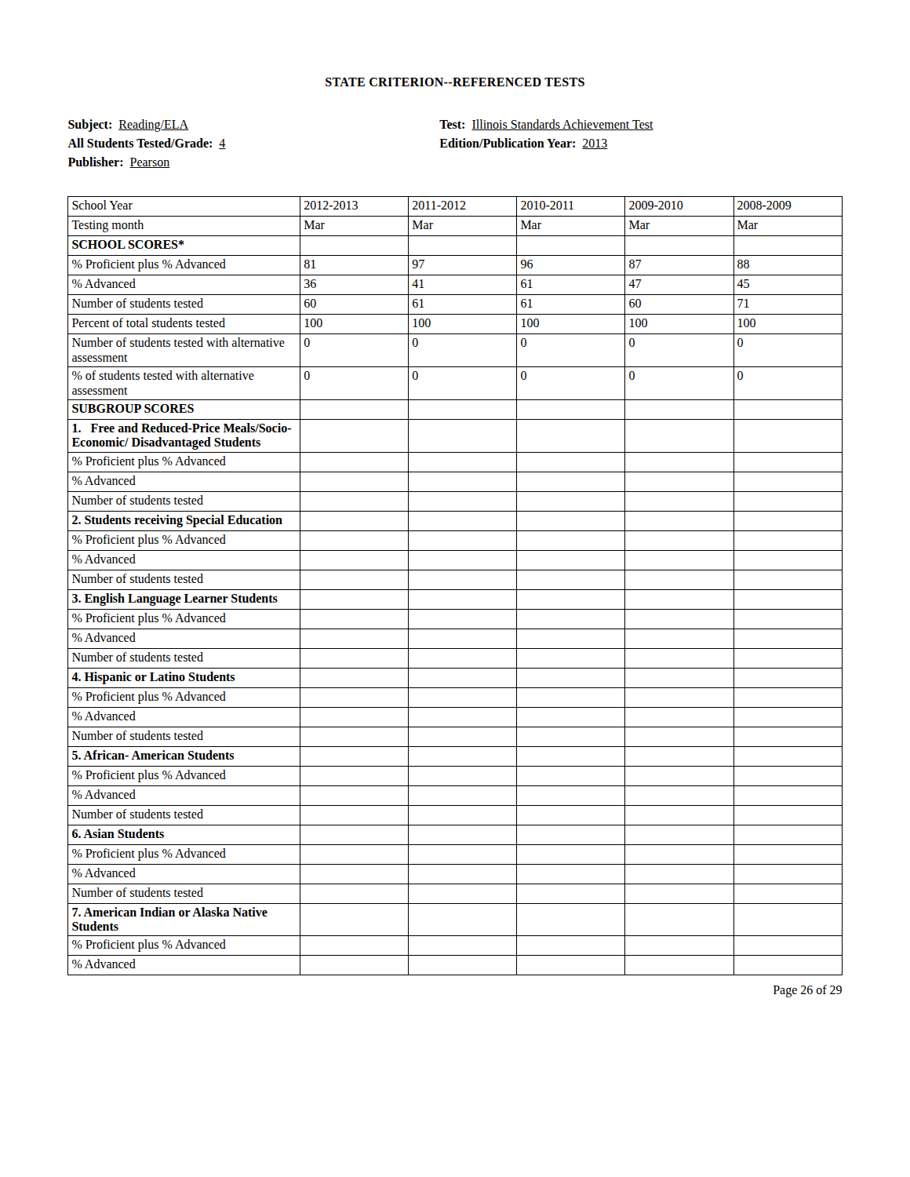STATE CRITERION--REFERENCED TESTS
| Subject: Reading/ELA | Test: Illinois Standards Achievement Test |
| All Students Tested/Grade: 4 | Edition/Publication Year: 2013 |
| Publisher: Pearson | |
| School Year | 2012-2013 | 2011-2012 | 2010-2011 | 2009-2010 | 2008-2009 |
| Testing month | Mar | Mar | Mar | Mar | Mar |
| SCHOOL SCORES* | | | | | |
| % Proficient plus % Advanced | 81 | 97 | 96 | 87 | 88 |
| % Advanced | 36 | 41 | 61 | 47 | 45 |
| Number of students tested | 60 | 61 | 61 | 60 | 71 |
| Percent of total students tested | 100 | 100 | 100 | 100 | 100 |
| Number of students tested with alternative assessment | 0 | 0 | 0 | 0 | 0 |
| % of students tested with alternative assessment | 0 | 0 | 0 | 0 | 0 |
| SUBGROUP SCORES | | | | | |
| 1. Free and Reduced-Price Meals/Socio-Economic/ Disadvantaged Students | | | | | |
| % Proficient plus % Advanced | | | | | |
| % Advanced | | | | | |
| Number of students tested | | | | | |
| 2. Students receiving Special Education | | | | | |
| % Proficient plus % Advanced | | | | | |
| % Advanced | | | | | |
| Number of students tested | | | | | |
| 3. English Language Learner Students | | | | | |
| % Proficient plus % Advanced | | | | | |
| % Advanced | | | | | |
| Number of students tested | | | | | |
| 4. Hispanic or Latino Students | | | | | |
| % Proficient plus % Advanced | | | | | |
| % Advanced | | | | | |
| Number of students tested | | | | | |
| 5. African- American Students | | | | | |
| % Proficient plus % Advanced | | | | | |
| % Advanced | | | | | |
| Number of students tested | | | | | |
| 6. Asian Students | | | | | |
| % Proficient plus % Advanced | | | | | |
| % Advanced | | | | | |
| Number of students tested | | | | | |
| 7. American Indian or Alaska Native Students | | | | | |
| % Proficient plus % Advanced | | | | | |
| % Advanced | | | | | |
Page 26 of 29